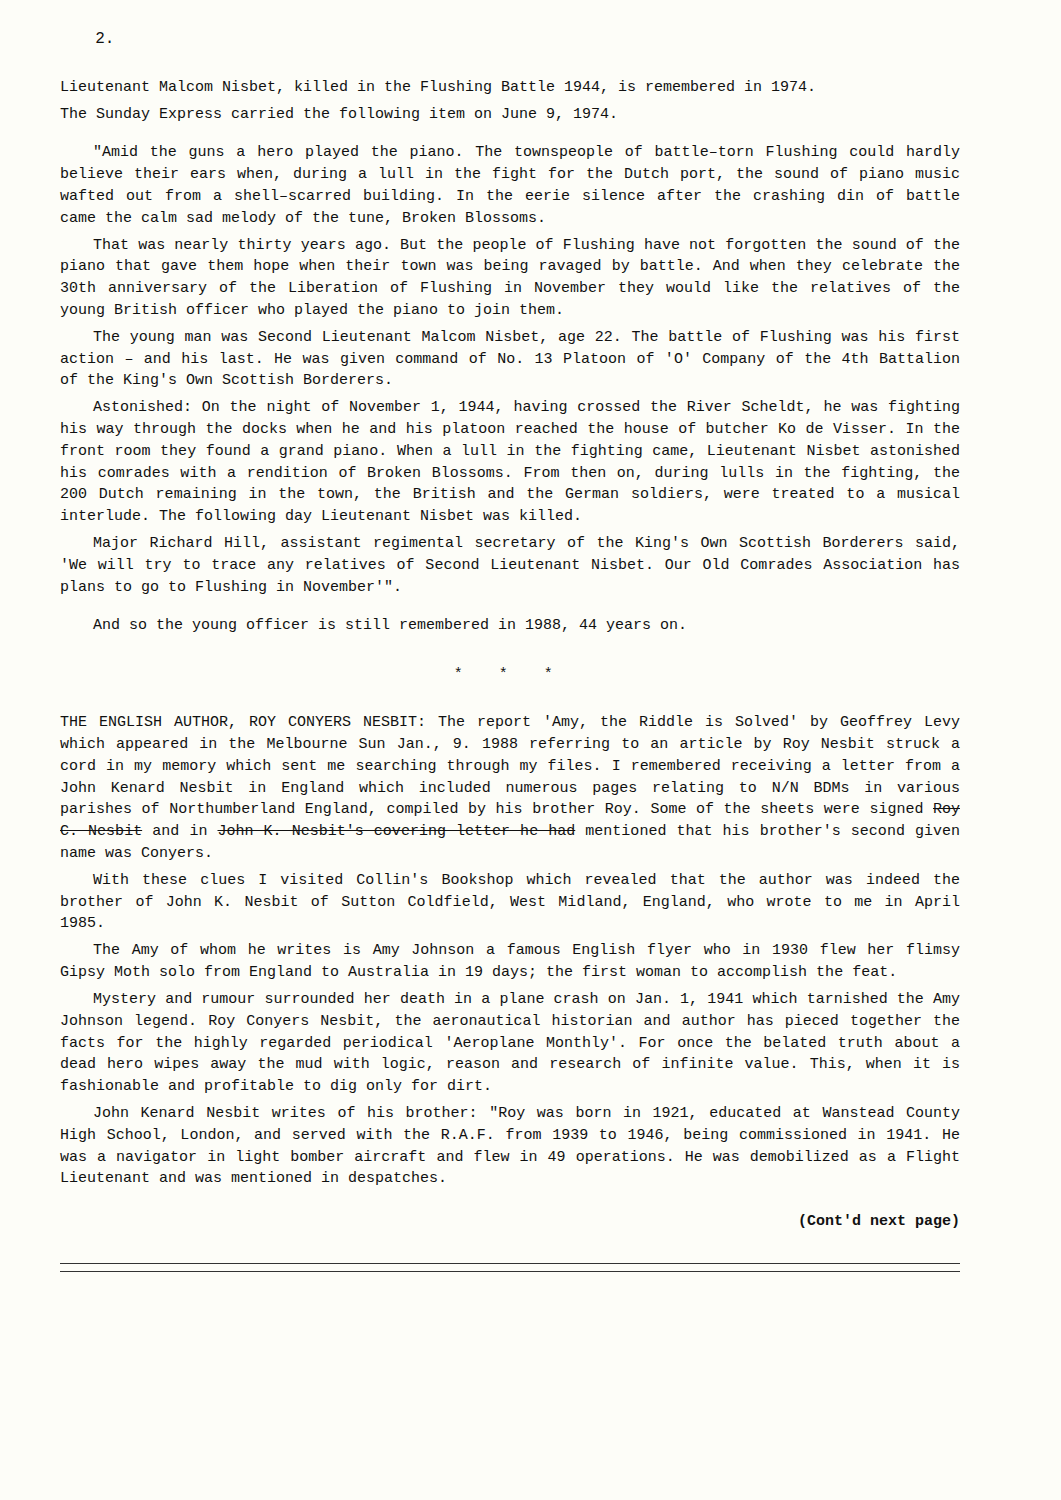2.
Lieutenant Malcom Nisbet, killed in the Flushing Battle 1944, is remembered in 1974.
The Sunday Express carried the following item on June 9, 1974.
"Amid the guns a hero played the piano. The townspeople of battle–torn Flushing could hardly believe their ears when, during a lull in the fight for the Dutch port, the sound of piano music wafted out from a shell–scarred building. In the eerie silence after the crashing din of battle came the calm sad melody of the tune, Broken Blossoms.
That was nearly thirty years ago. But the people of Flushing have not forgotten the sound of the piano that gave them hope when their town was being ravaged by battle. And when they celebrate the 30th anniversary of the Liberation of Flushing in November they would like the relatives of the young British officer who played the piano to join them.
The young man was Second Lieutenant Malcom Nisbet, age 22. The battle of Flushing was his first action – and his last. He was given command of No. 13 Platoon of 'O' Company of the 4th Battalion of the King's Own Scottish Borderers.
Astonished: On the night of November 1, 1944, having crossed the River Scheldt, he was fighting his way through the docks when he and his platoon reached the house of butcher Ko de Visser. In the front room they found a grand piano. When a lull in the fighting came, Lieutenant Nisbet astonished his comrades with a rendition of Broken Blossoms. From then on, during lulls in the fighting, the 200 Dutch remaining in the town, the British and the German soldiers, were treated to a musical interlude. The following day Lieutenant Nisbet was killed.
Major Richard Hill, assistant regimental secretary of the King's Own Scottish Borderers said, 'We will try to trace any relatives of Second Lieutenant Nisbet. Our Old Comrades Association has plans to go to Flushing in November'".
And so the young officer is still remembered in 1988, 44 years on.
* * *
THE ENGLISH AUTHOR, ROY CONYERS NESBIT: The report 'Amy, the Riddle is Solved' by Geoffrey Levy which appeared in the Melbourne Sun Jan., 9. 1988 referring to an article by Roy Nesbit struck a cord in my memory which sent me searching through my files. I remembered receiving a letter from a John Kenard Nesbit in England which included numerous pages relating to N/N BDMs in various parishes of Northumberland England, compiled by his brother Roy. Some of the sheets were signed Roy C. Nesbit and in John K. Nesbit's covering letter he had mentioned that his brother's second given name was Conyers.
With these clues I visited Collin's Bookshop which revealed that the author was indeed the brother of John K. Nesbit of Sutton Coldfield, West Midland, England, who wrote to me in April 1985.
The Amy of whom he writes is Amy Johnson a famous English flyer who in 1930 flew her flimsy Gipsy Moth solo from England to Australia in 19 days; the first woman to accomplish the feat.
Mystery and rumour surrounded her death in a plane crash on Jan. 1, 1941 which tarnished the Amy Johnson legend. Roy Conyers Nesbit, the aeronautical historian and author has pieced together the facts for the highly regarded periodical 'Aeroplane Monthly'. For once the belated truth about a dead hero wipes away the mud with logic, reason and research of infinite value. This, when it is fashionable and profitable to dig only for dirt.
John Kenard Nesbit writes of his brother: "Roy was born in 1921, educated at Wanstead County High School, London, and served with the R.A.F. from 1939 to 1946, being commissioned in 1941. He was a navigator in light bomber aircraft and flew in 49 operations. He was demobilized as a Flight Lieutenant and was mentioned in despatches.
(Cont'd next page)